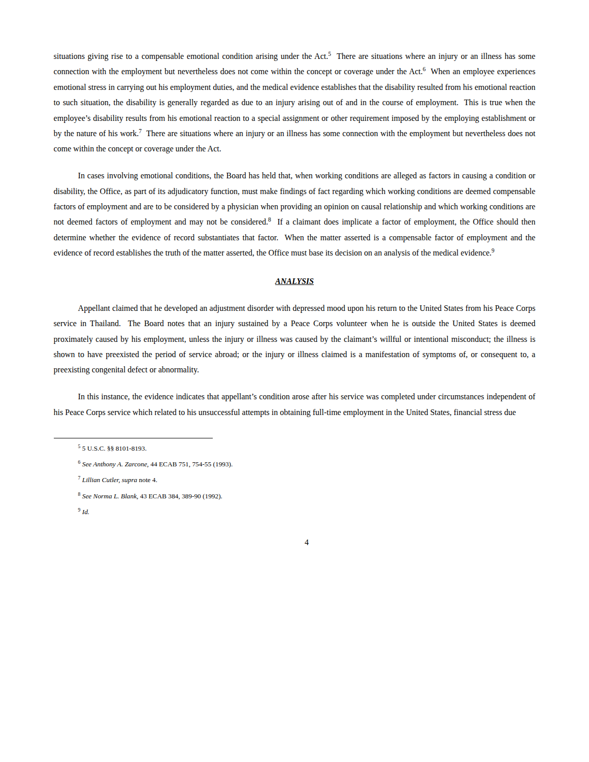situations giving rise to a compensable emotional condition arising under the Act.5 There are situations where an injury or an illness has some connection with the employment but nevertheless does not come within the concept or coverage under the Act.6 When an employee experiences emotional stress in carrying out his employment duties, and the medical evidence establishes that the disability resulted from his emotional reaction to such situation, the disability is generally regarded as due to an injury arising out of and in the course of employment. This is true when the employee’s disability results from his emotional reaction to a special assignment or other requirement imposed by the employing establishment or by the nature of his work.7 There are situations where an injury or an illness has some connection with the employment but nevertheless does not come within the concept or coverage under the Act.
In cases involving emotional conditions, the Board has held that, when working conditions are alleged as factors in causing a condition or disability, the Office, as part of its adjudicatory function, must make findings of fact regarding which working conditions are deemed compensable factors of employment and are to be considered by a physician when providing an opinion on causal relationship and which working conditions are not deemed factors of employment and may not be considered.8 If a claimant does implicate a factor of employment, the Office should then determine whether the evidence of record substantiates that factor. When the matter asserted is a compensable factor of employment and the evidence of record establishes the truth of the matter asserted, the Office must base its decision on an analysis of the medical evidence.9
ANALYSIS
Appellant claimed that he developed an adjustment disorder with depressed mood upon his return to the United States from his Peace Corps service in Thailand. The Board notes that an injury sustained by a Peace Corps volunteer when he is outside the United States is deemed proximately caused by his employment, unless the injury or illness was caused by the claimant’s willful or intentional misconduct; the illness is shown to have preexisted the period of service abroad; or the injury or illness claimed is a manifestation of symptoms of, or consequent to, a preexisting congenital defect or abnormality.
In this instance, the evidence indicates that appellant’s condition arose after his service was completed under circumstances independent of his Peace Corps service which related to his unsuccessful attempts in obtaining full-time employment in the United States, financial stress due
5 5 U.S.C. §§ 8101-8193.
6 See Anthony A. Zarcone, 44 ECAB 751, 754-55 (1993).
7 Lillian Cutler, supra note 4.
8 See Norma L. Blank, 43 ECAB 384, 389-90 (1992).
9 Id.
4